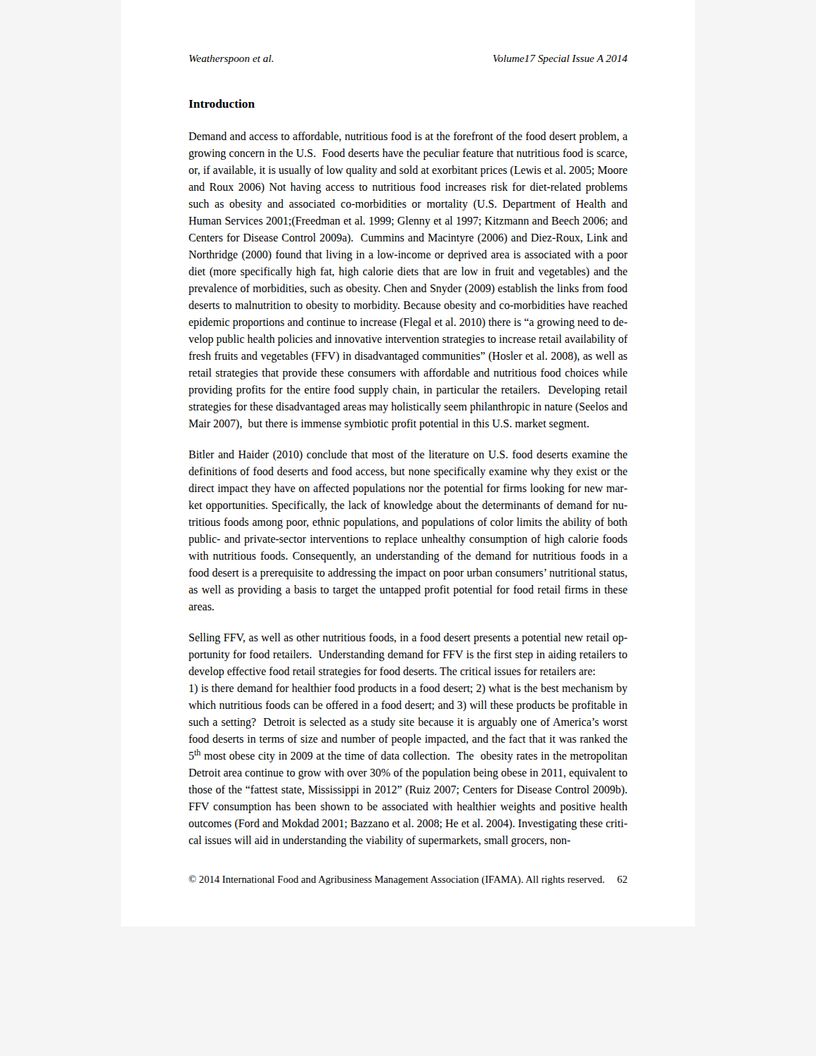Weatherspoon et al. Volume17 Special Issue A 2014
Introduction
Demand and access to affordable, nutritious food is at the forefront of the food desert problem, a growing concern in the U.S. Food deserts have the peculiar feature that nutritious food is scarce, or, if available, it is usually of low quality and sold at exorbitant prices (Lewis et al. 2005; Moore and Roux 2006) Not having access to nutritious food increases risk for diet-related problems such as obesity and associated co-morbidities or mortality (U.S. Department of Health and Human Services 2001;(Freedman et al. 1999; Glenny et al 1997; Kitzmann and Beech 2006; and Centers for Disease Control 2009a). Cummins and Macintyre (2006) and Diez-Roux, Link and Northridge (2000) found that living in a low-income or deprived area is associated with a poor diet (more specifically high fat, high calorie diets that are low in fruit and vegetables) and the prevalence of morbidities, such as obesity. Chen and Snyder (2009) establish the links from food deserts to malnutrition to obesity to morbidity. Because obesity and co-morbidities have reached epidemic proportions and continue to increase (Flegal et al. 2010) there is “a growing need to develop public health policies and innovative intervention strategies to increase retail availability of fresh fruits and vegetables (FFV) in disadvantaged communities” (Hosler et al. 2008), as well as retail strategies that provide these consumers with affordable and nutritious food choices while providing profits for the entire food supply chain, in particular the retailers. Developing retail strategies for these disadvantaged areas may holistically seem philanthropic in nature (Seelos and Mair 2007), but there is immense symbiotic profit potential in this U.S. market segment.
Bitler and Haider (2010) conclude that most of the literature on U.S. food deserts examine the definitions of food deserts and food access, but none specifically examine why they exist or the direct impact they have on affected populations nor the potential for firms looking for new market opportunities. Specifically, the lack of knowledge about the determinants of demand for nutritious foods among poor, ethnic populations, and populations of color limits the ability of both public- and private-sector interventions to replace unhealthy consumption of high calorie foods with nutritious foods. Consequently, an understanding of the demand for nutritious foods in a food desert is a prerequisite to addressing the impact on poor urban consumers’ nutritional status, as well as providing a basis to target the untapped profit potential for food retail firms in these areas.
Selling FFV, as well as other nutritious foods, in a food desert presents a potential new retail opportunity for food retailers. Understanding demand for FFV is the first step in aiding retailers to develop effective food retail strategies for food deserts. The critical issues for retailers are:
1) is there demand for healthier food products in a food desert; 2) what is the best mechanism by which nutritious foods can be offered in a food desert; and 3) will these products be profitable in such a setting? Detroit is selected as a study site because it is arguably one of America’s worst food deserts in terms of size and number of people impacted, and the fact that it was ranked the 5th most obese city in 2009 at the time of data collection. The obesity rates in the metropolitan Detroit area continue to grow with over 30% of the population being obese in 2011, equivalent to those of the “fattest state, Mississippi in 2012” (Ruiz 2007; Centers for Disease Control 2009b). FFV consumption has been shown to be associated with healthier weights and positive health outcomes (Ford and Mokdad 2001; Bazzano et al. 2008; He et al. 2004). Investigating these critical issues will aid in understanding the viability of supermarkets, small grocers, non-
© 2014 International Food and Agribusiness Management Association (IFAMA). All rights reserved. 62